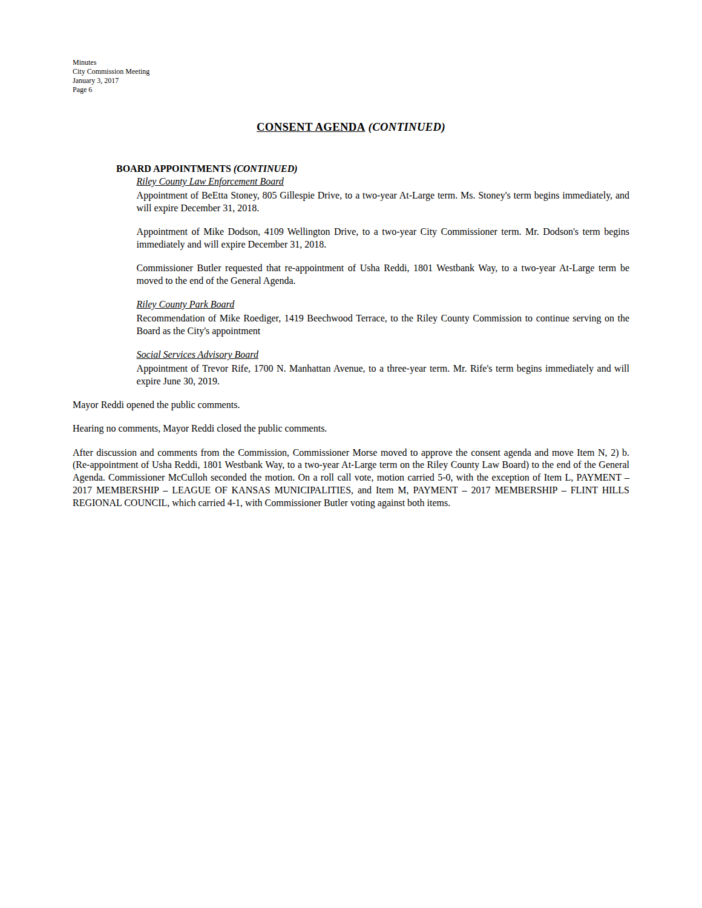Minutes
City Commission Meeting
January 3, 2017
Page 6
CONSENT AGENDA (CONTINUED)
BOARD APPOINTMENTS (CONTINUED)
Riley County Law Enforcement Board
Appointment of BeEtta Stoney, 805 Gillespie Drive, to a two-year At-Large term. Ms. Stoney's term begins immediately, and will expire December 31, 2018.
Appointment of Mike Dodson, 4109 Wellington Drive, to a two-year City Commissioner term. Mr. Dodson's term begins immediately and will expire December 31, 2018.
Commissioner Butler requested that re-appointment of Usha Reddi, 1801 Westbank Way, to a two-year At-Large term be moved to the end of the General Agenda.
Riley County Park Board
Recommendation of Mike Roediger, 1419 Beechwood Terrace, to the Riley County Commission to continue serving on the Board as the City's appointment
Social Services Advisory Board
Appointment of Trevor Rife, 1700 N. Manhattan Avenue, to a three-year term. Mr. Rife's term begins immediately and will expire June 30, 2019.
Mayor Reddi opened the public comments.
Hearing no comments, Mayor Reddi closed the public comments.
After discussion and comments from the Commission, Commissioner Morse moved to approve the consent agenda and move Item N, 2) b. (Re-appointment of Usha Reddi, 1801 Westbank Way, to a two-year At-Large term on the Riley County Law Board) to the end of the General Agenda. Commissioner McCulloh seconded the motion. On a roll call vote, motion carried 5-0, with the exception of Item L, PAYMENT – 2017 MEMBERSHIP – LEAGUE OF KANSAS MUNICIPALITIES, and Item M, PAYMENT – 2017 MEMBERSHIP – FLINT HILLS REGIONAL COUNCIL, which carried 4-1, with Commissioner Butler voting against both items.